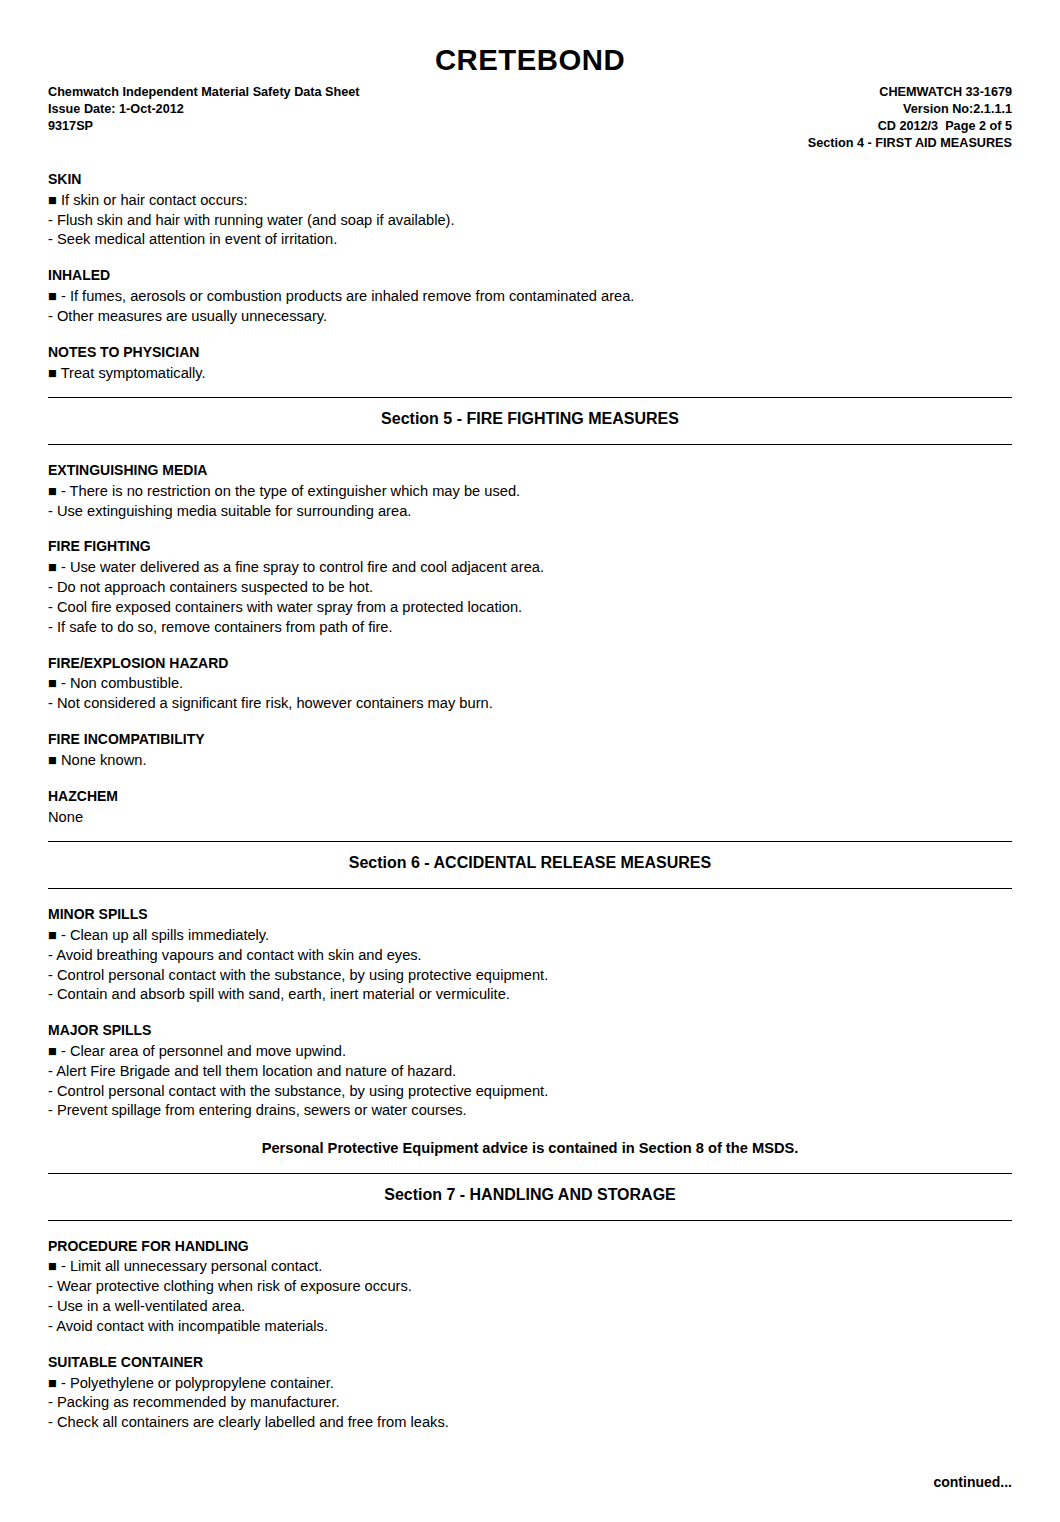CRETEBOND
Chemwatch Independent Material Safety Data Sheet
Issue Date: 1-Oct-2012
9317SP
CHEMWATCH 33-1679
Version No:2.1.1.1
CD 2012/3 Page 2 of 5
Section 4 - FIRST AID MEASURES
SKIN
■ If skin or hair contact occurs:
- Flush skin and hair with running water (and soap if available).
- Seek medical attention in event of irritation.
INHALED
■ - If fumes, aerosols or combustion products are inhaled remove from contaminated area.
- Other measures are usually unnecessary.
NOTES TO PHYSICIAN
■ Treat symptomatically.
Section 5 - FIRE FIGHTING MEASURES
EXTINGUISHING MEDIA
■ - There is no restriction on the type of extinguisher which may be used.
- Use extinguishing media suitable for surrounding area.
FIRE FIGHTING
■ - Use water delivered as a fine spray to control fire and cool adjacent area.
- Do not approach containers suspected to be hot.
- Cool fire exposed containers with water spray from a protected location.
- If safe to do so, remove containers from path of fire.
FIRE/EXPLOSION HAZARD
■ - Non combustible.
- Not considered a significant fire risk, however containers may burn.
FIRE INCOMPATIBILITY
■ None known.
HAZCHEM
None
Section 6 - ACCIDENTAL RELEASE MEASURES
MINOR SPILLS
■ - Clean up all spills immediately.
- Avoid breathing vapours and contact with skin and eyes.
- Control personal contact with the substance, by using protective equipment.
- Contain and absorb spill with sand, earth, inert material or vermiculite.
MAJOR SPILLS
■ - Clear area of personnel and move upwind.
- Alert Fire Brigade and tell them location and nature of hazard.
- Control personal contact with the substance, by using protective equipment.
- Prevent spillage from entering drains, sewers or water courses.
Personal Protective Equipment advice is contained in Section 8 of the MSDS.
Section 7 - HANDLING AND STORAGE
PROCEDURE FOR HANDLING
■ - Limit all unnecessary personal contact.
- Wear protective clothing when risk of exposure occurs.
- Use in a well-ventilated area.
- Avoid contact with incompatible materials.
SUITABLE CONTAINER
■ - Polyethylene or polypropylene container.
- Packing as recommended by manufacturer.
- Check all containers are clearly labelled and free from leaks.
continued...